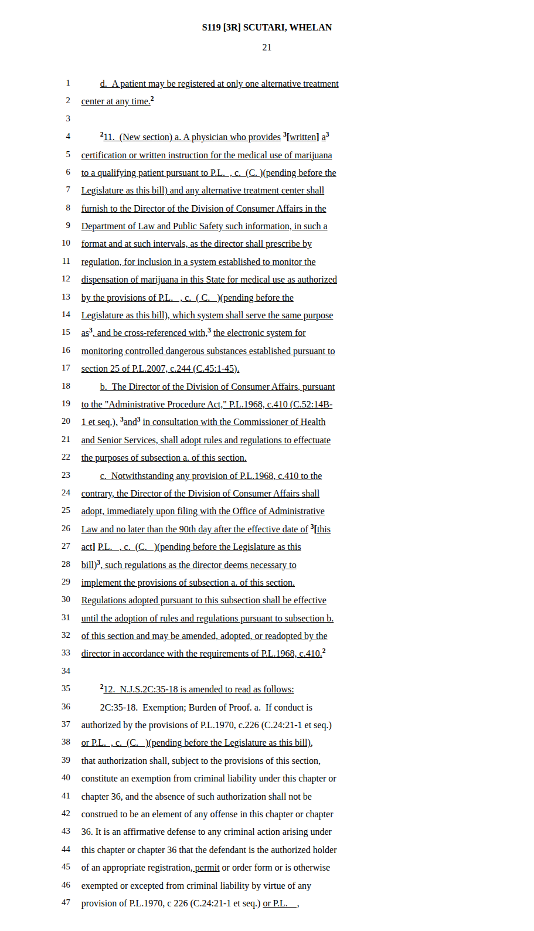S119 [3R] SCUTARI, WHELAN
21
d. A patient may be registered at only one alternative treatment
center at any time.2
211. (New section) a. A physician who provides 3[written] a3
certification or written instruction for the medical use of marijuana
to a qualifying patient pursuant to P.L. , c. (C. )(pending before the
Legislature as this bill) and any alternative treatment center shall
furnish to the Director of the Division of Consumer Affairs in the
Department of Law and Public Safety such information, in such a
format and at such intervals, as the director shall prescribe by
regulation, for inclusion in a system established to monitor the
dispensation of marijuana in this State for medical use as authorized
by the provisions of P.L. , c. ( C. )(pending before the
Legislature as this bill), which system shall serve the same purpose
as3, and be cross-referenced with,3 the electronic system for
monitoring controlled dangerous substances established pursuant to
section 25 of P.L.2007, c.244 (C.45:1-45).
b. The Director of the Division of Consumer Affairs, pursuant
to the "Administrative Procedure Act," P.L.1968, c.410 (C.52:14B-
1 et seq.), 3and3 in consultation with the Commissioner of Health
and Senior Services, shall adopt rules and regulations to effectuate
the purposes of subsection a. of this section.
c. Notwithstanding any provision of P.L.1968, c.410 to the
contrary, the Director of the Division of Consumer Affairs shall
adopt, immediately upon filing with the Office of Administrative
Law and no later than the 90th day after the effective date of 3[this
act] P.L. , c. (C. )(pending before the Legislature as this
bill)3, such regulations as the director deems necessary to
implement the provisions of subsection a. of this section.
Regulations adopted pursuant to this subsection shall be effective
until the adoption of rules and regulations pursuant to subsection b.
of this section and may be amended, adopted, or readopted by the
director in accordance with the requirements of P.L.1968, c.410.2
212. N.J.S.2C:35-18 is amended to read as follows:
2C:35-18. Exemption; Burden of Proof. a. If conduct is
authorized by the provisions of P.L.1970, c.226 (C.24:21-1 et seq.)
or P.L. , c. (C. )(pending before the Legislature as this bill),
that authorization shall, subject to the provisions of this section,
constitute an exemption from criminal liability under this chapter or
chapter 36, and the absence of such authorization shall not be
construed to be an element of any offense in this chapter or chapter
36. It is an affirmative defense to any criminal action arising under
this chapter or chapter 36 that the defendant is the authorized holder
of an appropriate registration, permit or order form or is otherwise
exempted or excepted from criminal liability by virtue of any
provision of P.L.1970, c 226 (C.24:21-1 et seq.) or P.L. ,